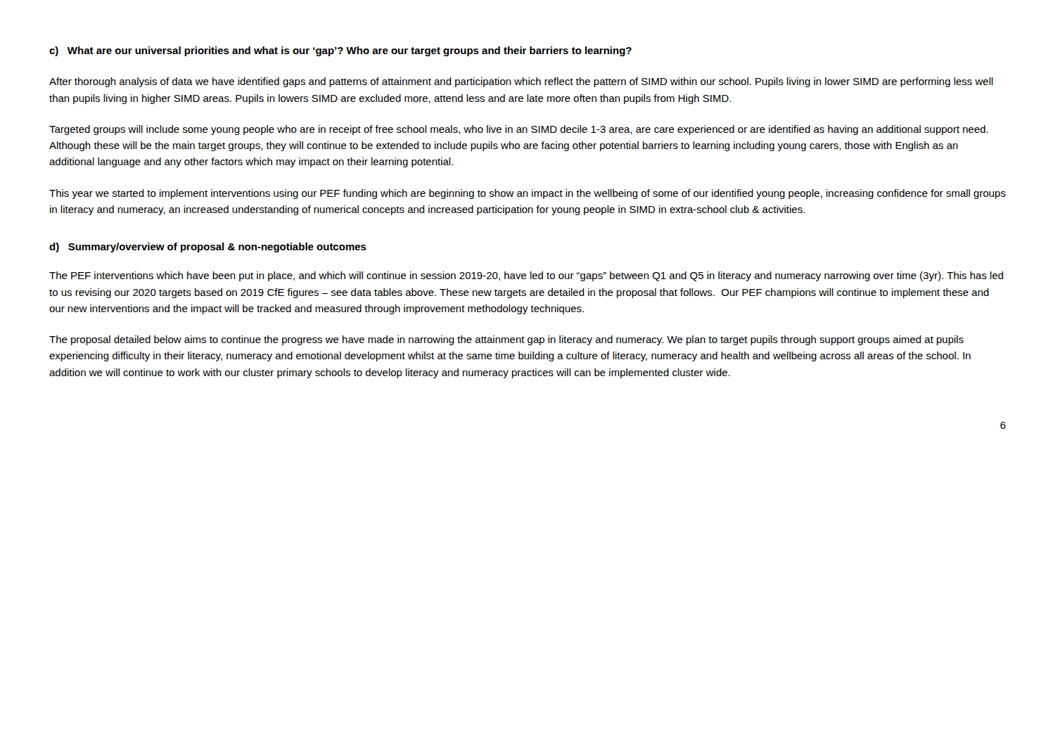c) What are our universal priorities and what is our ‘gap’? Who are our target groups and their barriers to learning?
After thorough analysis of data we have identified gaps and patterns of attainment and participation which reflect the pattern of SIMD within our school. Pupils living in lower SIMD are performing less well than pupils living in higher SIMD areas. Pupils in lowers SIMD are excluded more, attend less and are late more often than pupils from High SIMD.
Targeted groups will include some young people who are in receipt of free school meals, who live in an SIMD decile 1-3 area, are care experienced or are identified as having an additional support need. Although these will be the main target groups, they will continue to be extended to include pupils who are facing other potential barriers to learning including young carers, those with English as an additional language and any other factors which may impact on their learning potential.
This year we started to implement interventions using our PEF funding which are beginning to show an impact in the wellbeing of some of our identified young people, increasing confidence for small groups in literacy and numeracy, an increased understanding of numerical concepts and increased participation for young people in SIMD in extra-school club & activities.
d) Summary/overview of proposal & non-negotiable outcomes
The PEF interventions which have been put in place, and which will continue in session 2019-20, have led to our “gaps” between Q1 and Q5 in literacy and numeracy narrowing over time (3yr). This has led to us revising our 2020 targets based on 2019 CfE figures – see data tables above. These new targets are detailed in the proposal that follows. Our PEF champions will continue to implement these and our new interventions and the impact will be tracked and measured through improvement methodology techniques.
The proposal detailed below aims to continue the progress we have made in narrowing the attainment gap in literacy and numeracy. We plan to target pupils through support groups aimed at pupils experiencing difficulty in their literacy, numeracy and emotional development whilst at the same time building a culture of literacy, numeracy and health and wellbeing across all areas of the school. In addition we will continue to work with our cluster primary schools to develop literacy and numeracy practices will can be implemented cluster wide.
6